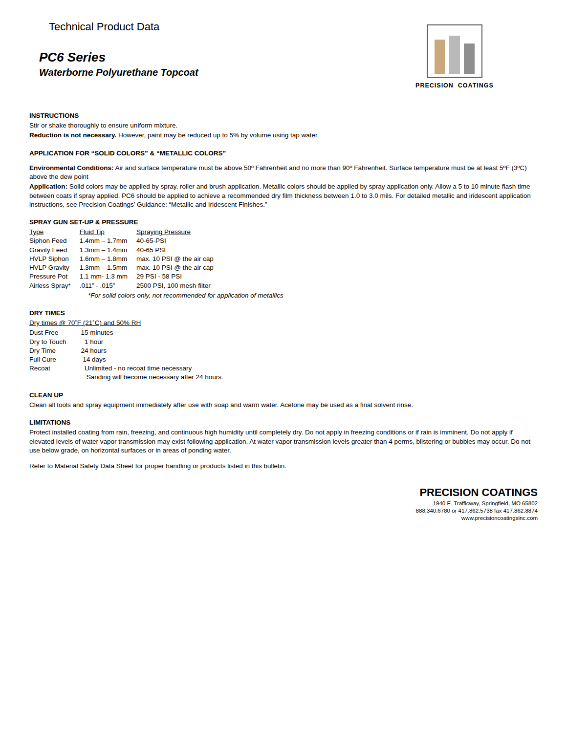Technical Product Data
PC6 Series
Waterborne Polyurethane Topcoat
PRECISION COATINGS
Instructions
Stir or shake thoroughly to ensure uniform mixture.
Reduction is not necessary. However, paint may be reduced up to 5% by volume using tap water.
Application for “Solid Colors” & “Metallic Colors”
Environmental Conditions: Air and surface temperature must be above 50º Fahrenheit and no more than 90º Fahrenheit. Surface temperature must be at least 5ºF (3ºC) above the dew point
Application: Solid colors may be applied by spray, roller and brush application. Metallic colors should be applied by spray application only. Allow a 5 to 10 minute flash time between coats if spray applied. PC6 should be applied to achieve a recommended dry film thickness between 1.0 to 3.0 mils. For detailed metallic and iridescent application instructions, see Precision Coatings’ Guidance: “Metallic and Iridescent Finishes.”
Spray Gun Set-Up & Pressure
| Type | Fluid Tip | Spraying Pressure |
| Siphon Feed | 1.4mm – 1.7mm | 40-65-PSI |
| Gravity Feed | 1.3mm – 1.4mm | 40-65 PSI |
| HVLP Siphon | 1.6mm – 1.8mm | max. 10 PSI @ the air cap |
| HVLP Gravity | 1.3mm – 1.5mm | max. 10 PSI @ the air cap |
| Pressure Pot | 1.1 mm- 1.3 mm | 29 PSI - 58 PSI |
| Airless Spray* | .011” - .015” | 2500 PSI, 100 mesh filter |
*For solid colors only, not recommended for application of metallics
Dry Times
Dry times @ 70˚F (21˚C) and 50% RH
| Dust Free | 15 minutes |
| Dry to Touch | 1 hour |
| Dry Time | 24 hours |
| Full Cure | 14 days |
| Recoat | Unlimited - no recoat time necessary |
| | Sanding will become necessary after 24 hours. |
Clean Up
Clean all tools and spray equipment immediately after use with soap and warm water. Acetone may be used as a final solvent rinse.
Limitations
Protect installed coating from rain, freezing, and continuous high humidity until completely dry. Do not apply in freezing conditions or if rain is imminent. Do not apply if elevated levels of water vapor transmission may exist following application. At water vapor transmission levels greater than 4 perms, blistering or bubbles may occur. Do not use below grade, on horizontal surfaces or in areas of ponding water.
Refer to Material Safety Data Sheet for proper handling or products listed in this bulletin.
PRECISION COATINGS
1940 E. Trafficway, Springfield, MO 65802
888.340.6780 or 417.862.5738 fax 417.862.8874
www.precisioncoatingsinc.com